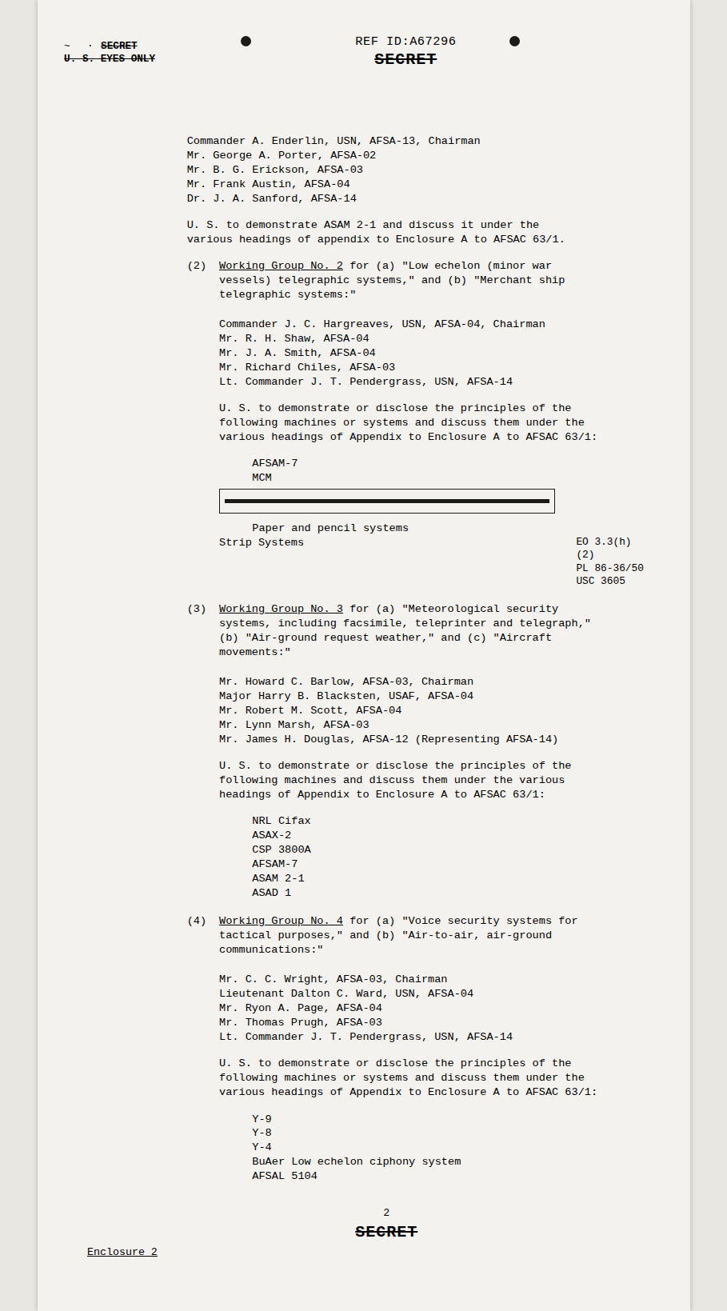~ · SECRET
U. S. EYES ONLY
REF ID:A67296
SECRET
Commander A. Enderlin, USN, AFSA-13, Chairman
Mr. George A. Porter, AFSA-02
Mr. B. G. Erickson, AFSA-03
Mr. Frank Austin, AFSA-04
Dr. J. A. Sanford, AFSA-14
U. S. to demonstrate ASAM 2-1 and discuss it under the
various headings of appendix to Enclosure A to AFSAC 63/1.
(2) Working Group No. 2 for (a) "Low echelon (minor war
vessels) telegraphic systems," and (b) "Merchant ship
telegraphic systems:"
Commander J. C. Hargreaves, USN, AFSA-04, Chairman
Mr. R. H. Shaw, AFSA-04
Mr. J. A. Smith, AFSA-04
Mr. Richard Chiles, AFSA-03
Lt. Commander J. T. Pendergrass, USN, AFSA-14
U. S. to demonstrate or disclose the principles of the
following machines or systems and discuss them under the
various headings of Appendix to Enclosure A to AFSAC 63/1:
AFSAM-7 MCM
Paper and pencil systems
Strip Systems
EO 3.3(h)(2)
PL 86-36/50 USC 3605
(3) Working Group No. 3 for (a) "Meteorological security
systems, including facsimile, teleprinter and telegraph,"
(b) "Air-ground request weather," and (c) "Aircraft
movements:"
Mr. Howard C. Barlow, AFSA-03, Chairman
Major Harry B. Blacksten, USAF, AFSA-04
Mr. Robert M. Scott, AFSA-04
Mr. Lynn Marsh, AFSA-03
Mr. James H. Douglas, AFSA-12 (Representing AFSA-14)
U. S. to demonstrate or disclose the principles of the
following machines and discuss them under the various
headings of Appendix to Enclosure A to AFSAC 63/1:
NRL Cifax ASAX-2 CSP 3800A AFSAM-7 ASAM 2-1 ASAD 1
(4) Working Group No. 4 for (a) "Voice security systems for
tactical purposes," and (b) "Air-to-air, air-ground
communications:"
Mr. C. C. Wright, AFSA-03, Chairman
Lieutenant Dalton C. Ward, USN, AFSA-04
Mr. Ryon A. Page, AFSA-04
Mr. Thomas Prugh, AFSA-03
Lt. Commander J. T. Pendergrass, USN, AFSA-14
U. S. to demonstrate or disclose the principles of the
following machines or systems and discuss them under the
various headings of Appendix to Enclosure A to AFSAC 63/1:
Y-9 Y-8 Y-4 BuAer Low echelon ciphony system AFSAL 5104
Enclosure 2
2
SECRET